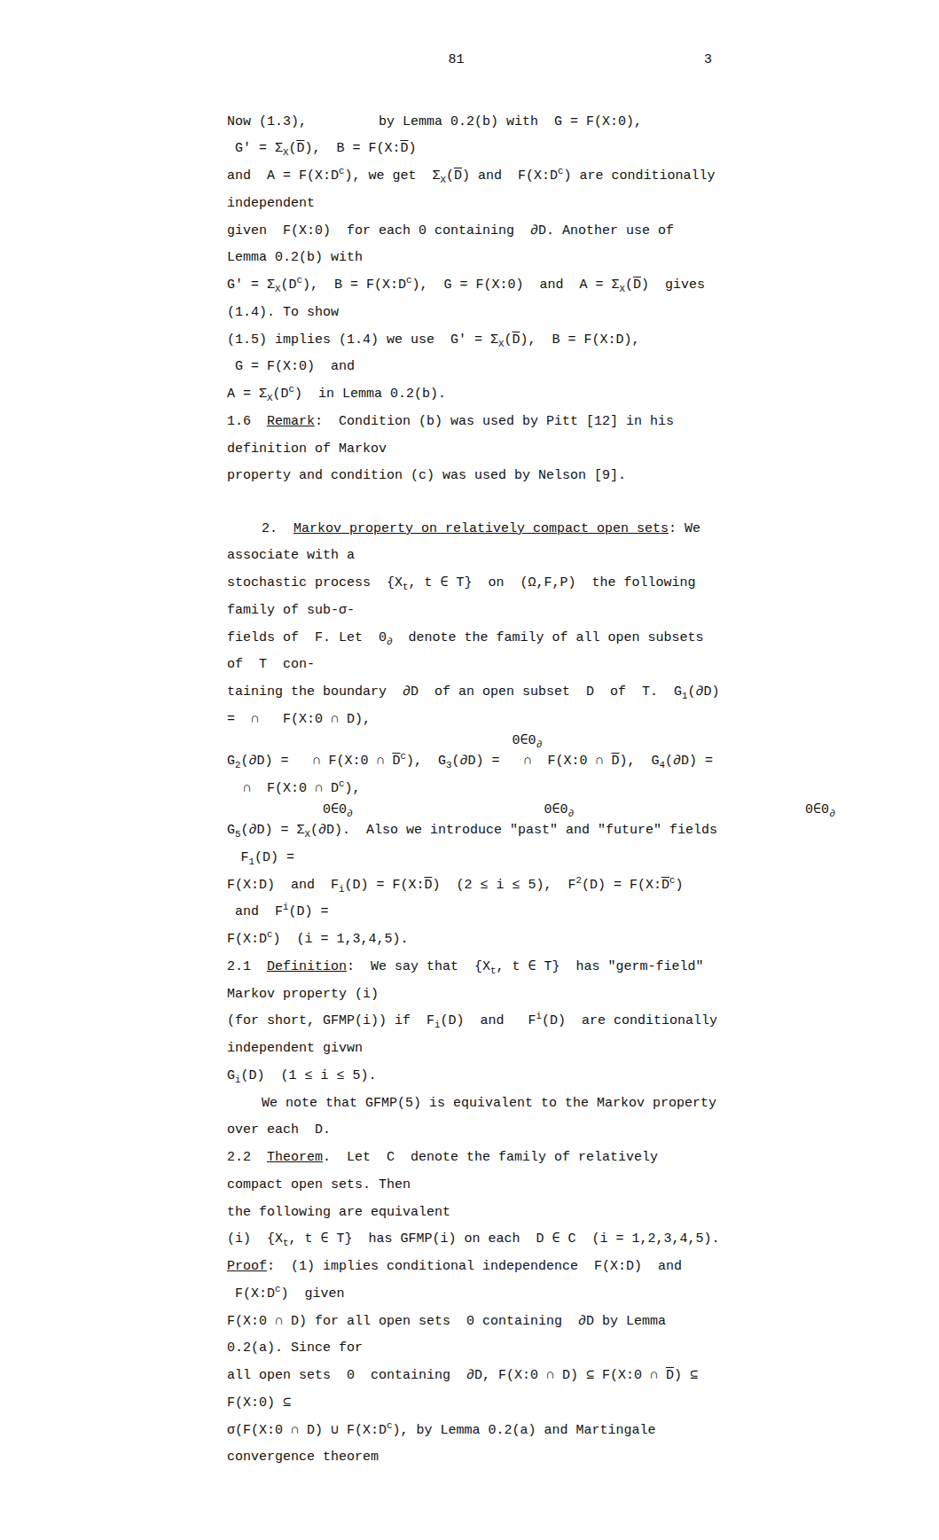81 3
Now (1.3), by Lemma 0.2(b) with G = F(X:0), G' = ΣX(D), B = F(X:D)
and A = F(X:Dc), we get ΣX(D) and F(X:Dc) are conditionally independent
given F(X:0) for each 0 containing ∂D. Another use of Lemma 0.2(b) with
G' = ΣX(Dc), B = F(X:Dc), G = F(X:0) and A = ΣX(D) gives (1.4). To show
(1.5) implies (1.4) we use G' = ΣX(D), B = F(X:D), G = F(X:0) and
A = ΣX(Dc) in Lemma 0.2(b).
1.6 Remark: Condition (b) was used by Pitt [12] in his definition of Markov
property and condition (c) was used by Nelson [9].
2. Markov property on relatively compact open sets: We associate with a
stochastic process {Xt, t ∈ T} on (Ω,F,P) the following family of sub-σ-
fields of F. Let 0∂ denote the family of all open subsets of T con-
taining the boundary ∂D of an open subset D of T. G1(∂D) = ∩ F(X:0 ∩ D),
0∈0∂
G2(∂D) = ∩ F(X:0 ∩ Dc), G3(∂D) = ∩ F(X:0 ∩ D), G4(∂D) = ∩ F(X:0 ∩ Dc),
0∈0∂ 0∈0∂ 0∈0∂
G5(∂D) = ΣX(∂D). Also we introduce "past" and "future" fields F1(D) =
F(X:D) and Fi(D) = F(X:D) (2 ≤ i ≤ 5), F2(D) = F(X:Dc) and Fi(D) =
F(X:Dc) (i = 1,3,4,5).
2.1 Definition: We say that {Xt, t ∈ T} has "germ-field" Markov property (i)
(for short, GFMP(i)) if Fi(D) and Fi(D) are conditionally independent givwn
Gi(D) (1 ≤ i ≤ 5).
We note that GFMP(5) is equivalent to the Markov property over each D.
2.2 Theorem. Let C denote the family of relatively compact open sets. Then
the following are equivalent
(i) {Xt, t ∈ T} has GFMP(i) on each D ∈ C (i = 1,2,3,4,5).
Proof: (1) implies conditional independence F(X:D) and F(X:Dc) given
F(X:0 ∩ D) for all open sets 0 containing ∂D by Lemma 0.2(a). Since for
all open sets 0 containing ∂D, F(X:0 ∩ D) ⊆ F(X:0 ∩ D) ⊆ F(X:0) ⊆
σ(F(X:0 ∩ D) ∪ F(X:Dc), by Lemma 0.2(a) and Martingale convergence theorem